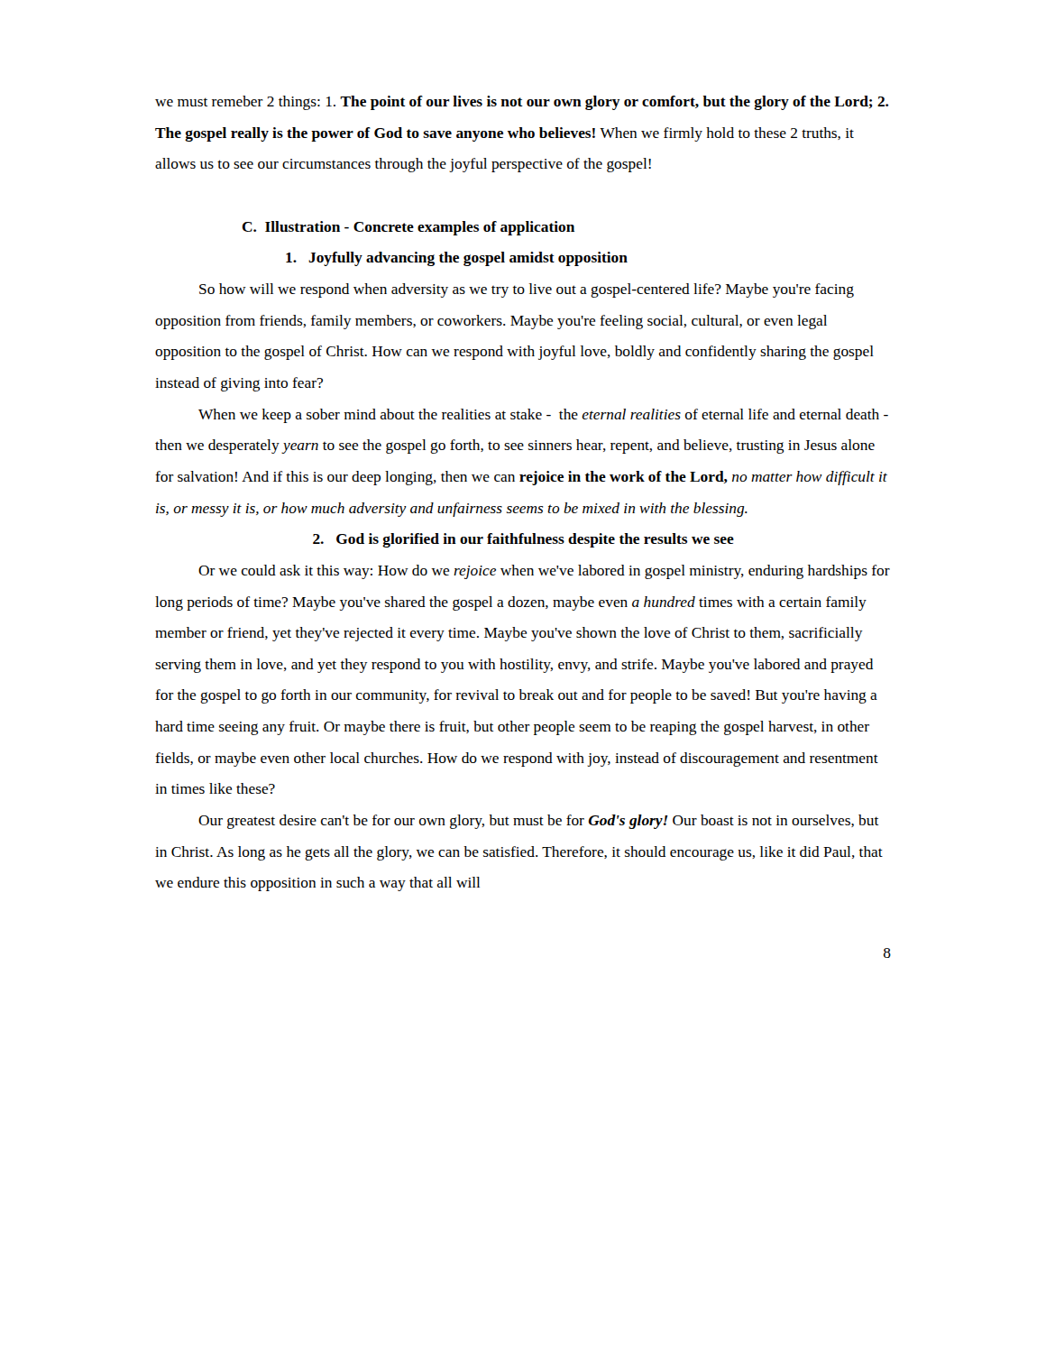we must remeber 2 things: 1. The point of our lives is not our own glory or comfort, but the glory of the Lord; 2. The gospel really is the power of God to save anyone who believes! When we firmly hold to these 2 truths, it allows us to see our circumstances through the joyful perspective of the gospel!
C. Illustration - Concrete examples of application
1. Joyfully advancing the gospel amidst opposition
So how will we respond when adversity as we try to live out a gospel-centered life? Maybe you're facing opposition from friends, family members, or coworkers. Maybe you're feeling social, cultural, or even legal opposition to the gospel of Christ. How can we respond with joyful love, boldly and confidently sharing the gospel instead of giving into fear?
When we keep a sober mind about the realities at stake - the eternal realities of eternal life and eternal death - then we desperately yearn to see the gospel go forth, to see sinners hear, repent, and believe, trusting in Jesus alone for salvation! And if this is our deep longing, then we can rejoice in the work of the Lord, no matter how difficult it is, or messy it is, or how much adversity and unfairness seems to be mixed in with the blessing.
2. God is glorified in our faithfulness despite the results we see
Or we could ask it this way: How do we rejoice when we've labored in gospel ministry, enduring hardships for long periods of time? Maybe you've shared the gospel a dozen, maybe even a hundred times with a certain family member or friend, yet they've rejected it every time. Maybe you've shown the love of Christ to them, sacrificially serving them in love, and yet they respond to you with hostility, envy, and strife. Maybe you've labored and prayed for the gospel to go forth in our community, for revival to break out and for people to be saved! But you're having a hard time seeing any fruit. Or maybe there is fruit, but other people seem to be reaping the gospel harvest, in other fields, or maybe even other local churches. How do we respond with joy, instead of discouragement and resentment in times like these?
Our greatest desire can't be for our own glory, but must be for God's glory! Our boast is not in ourselves, but in Christ. As long as he gets all the glory, we can be satisfied. Therefore, it should encourage us, like it did Paul, that we endure this opposition in such a way that all will
8